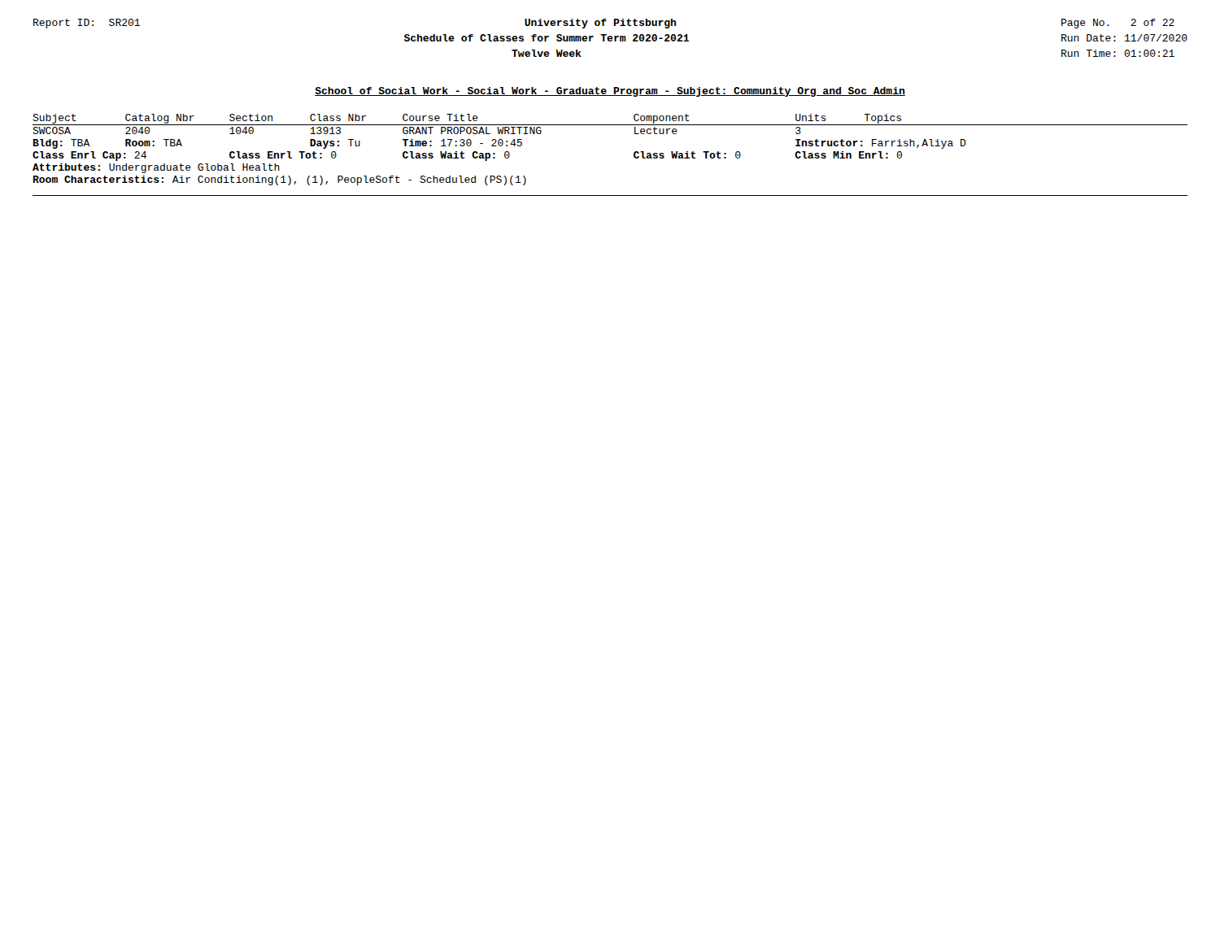Report ID: SR201
Page No. 2 of 22 Run Date: 11/07/2020 Run Time: 01:00:21
University of Pittsburgh
Schedule of Classes for Summer Term 2020-2021
Twelve Week
School of Social Work - Social Work - Graduate Program - Subject: Community Org and Soc Admin
| Subject | Catalog Nbr | Section | Class Nbr | Course Title | Component | Units | Topics |
| --- | --- | --- | --- | --- | --- | --- | --- |
| SWCOSA | 2040 | 1040 | 13913 | GRANT PROPOSAL WRITING | Lecture | 3 | |
| Bldg: TBA | Room: TBA | Days: Tu | Time: 17:30 - 20:45 | Instructor: Farrish,Aliya D |
| Class Enrl Cap: 24 | Class Enrl Tot: 0 | Class Wait Cap: 0 | Class Wait Tot: 0 | Class Min Enrl: 0 |
| Attributes: Undergraduate Global Health |
| Room Characteristics: Air Conditioning(1), (1), PeopleSoft - Scheduled (PS)(1) |